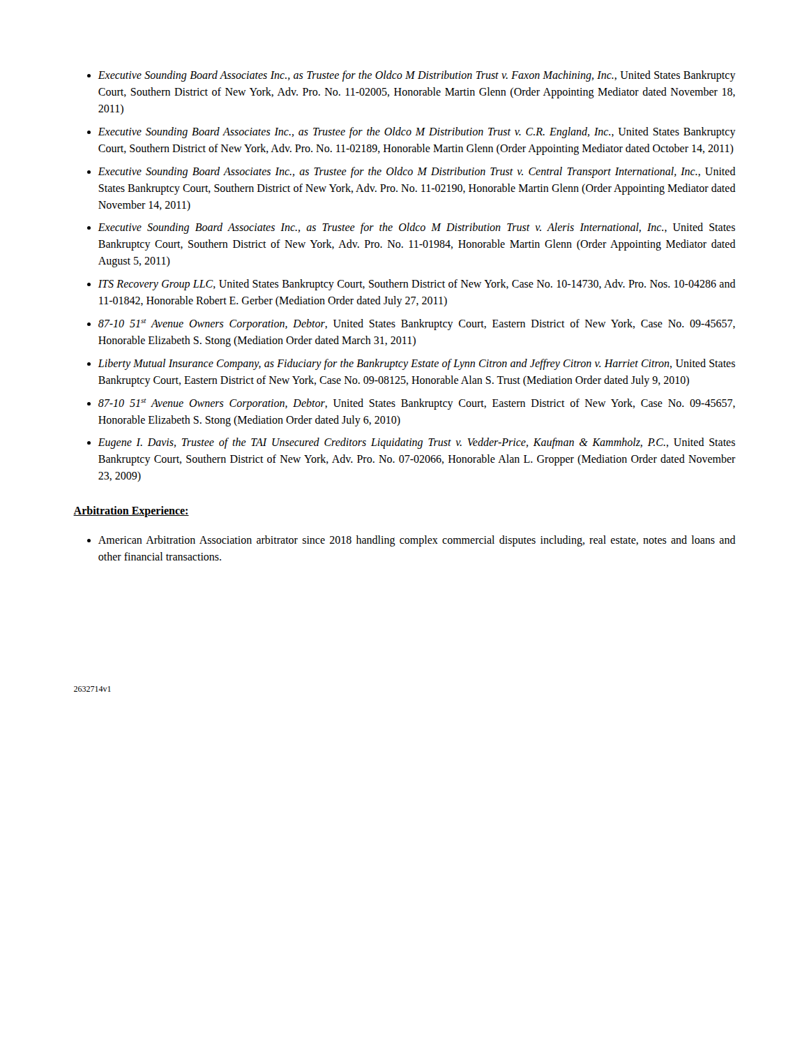Executive Sounding Board Associates Inc., as Trustee for the Oldco M Distribution Trust v. Faxon Machining, Inc., United States Bankruptcy Court, Southern District of New York, Adv. Pro. No. 11-02005, Honorable Martin Glenn (Order Appointing Mediator dated November 18, 2011)
Executive Sounding Board Associates Inc., as Trustee for the Oldco M Distribution Trust v. C.R. England, Inc., United States Bankruptcy Court, Southern District of New York, Adv. Pro. No. 11-02189, Honorable Martin Glenn (Order Appointing Mediator dated October 14, 2011)
Executive Sounding Board Associates Inc., as Trustee for the Oldco M Distribution Trust v. Central Transport International, Inc., United States Bankruptcy Court, Southern District of New York, Adv. Pro. No. 11-02190, Honorable Martin Glenn (Order Appointing Mediator dated November 14, 2011)
Executive Sounding Board Associates Inc., as Trustee for the Oldco M Distribution Trust v. Aleris International, Inc., United States Bankruptcy Court, Southern District of New York, Adv. Pro. No. 11-01984, Honorable Martin Glenn (Order Appointing Mediator dated August 5, 2011)
ITS Recovery Group LLC, United States Bankruptcy Court, Southern District of New York, Case No. 10-14730, Adv. Pro. Nos. 10-04286 and 11-01842, Honorable Robert E. Gerber (Mediation Order dated July 27, 2011)
87-10 51st Avenue Owners Corporation, Debtor, United States Bankruptcy Court, Eastern District of New York, Case No. 09-45657, Honorable Elizabeth S. Stong (Mediation Order dated March 31, 2011)
Liberty Mutual Insurance Company, as Fiduciary for the Bankruptcy Estate of Lynn Citron and Jeffrey Citron v. Harriet Citron, United States Bankruptcy Court, Eastern District of New York, Case No. 09-08125, Honorable Alan S. Trust (Mediation Order dated July 9, 2010)
87-10 51st Avenue Owners Corporation, Debtor, United States Bankruptcy Court, Eastern District of New York, Case No. 09-45657, Honorable Elizabeth S. Stong (Mediation Order dated July 6, 2010)
Eugene I. Davis, Trustee of the TAI Unsecured Creditors Liquidating Trust v. Vedder-Price, Kaufman & Kammholz, P.C., United States Bankruptcy Court, Southern District of New York, Adv. Pro. No. 07-02066, Honorable Alan L. Gropper (Mediation Order dated November 23, 2009)
Arbitration Experience:
American Arbitration Association arbitrator since 2018 handling complex commercial disputes including, real estate, notes and loans and other financial transactions.
2632714v1